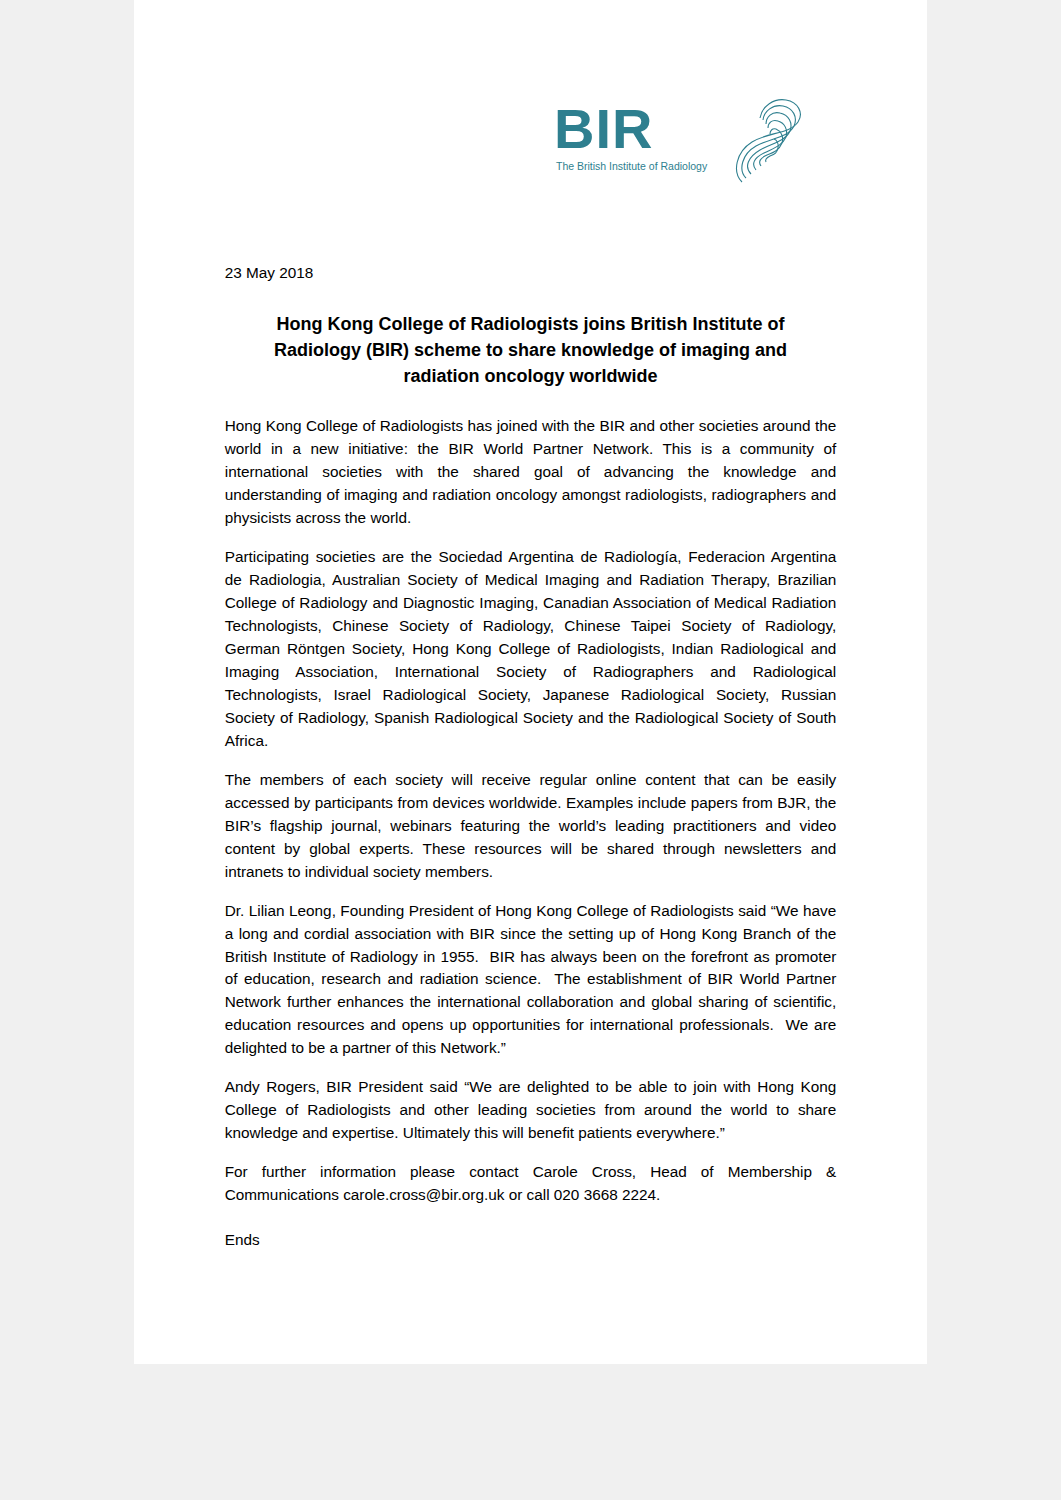BIR The British Institute of Radiology
23 May 2018
Hong Kong College of Radiologists joins British Institute of Radiology (BIR) scheme to share knowledge of imaging and radiation oncology worldwide
Hong Kong College of Radiologists has joined with the BIR and other societies around the world in a new initiative: the BIR World Partner Network. This is a community of international societies with the shared goal of advancing the knowledge and understanding of imaging and radiation oncology amongst radiologists, radiographers and physicists across the world.
Participating societies are the Sociedad Argentina de Radiología, Federacion Argentina de Radiologia, Australian Society of Medical Imaging and Radiation Therapy, Brazilian College of Radiology and Diagnostic Imaging, Canadian Association of Medical Radiation Technologists, Chinese Society of Radiology, Chinese Taipei Society of Radiology, German Röntgen Society, Hong Kong College of Radiologists, Indian Radiological and Imaging Association, International Society of Radiographers and Radiological Technologists, Israel Radiological Society, Japanese Radiological Society, Russian Society of Radiology, Spanish Radiological Society and the Radiological Society of South Africa.
The members of each society will receive regular online content that can be easily accessed by participants from devices worldwide. Examples include papers from BJR, the BIR’s flagship journal, webinars featuring the world’s leading practitioners and video content by global experts. These resources will be shared through newsletters and intranets to individual society members.
Dr. Lilian Leong, Founding President of Hong Kong College of Radiologists said “We have a long and cordial association with BIR since the setting up of Hong Kong Branch of the British Institute of Radiology in 1955. BIR has always been on the forefront as promoter of education, research and radiation science. The establishment of BIR World Partner Network further enhances the international collaboration and global sharing of scientific, education resources and opens up opportunities for international professionals. We are delighted to be a partner of this Network.”
Andy Rogers, BIR President said “We are delighted to be able to join with Hong Kong College of Radiologists and other leading societies from around the world to share knowledge and expertise. Ultimately this will benefit patients everywhere.”
For further information please contact Carole Cross, Head of Membership & Communications carole.cross@bir.org.uk or call 020 3668 2224.
Ends